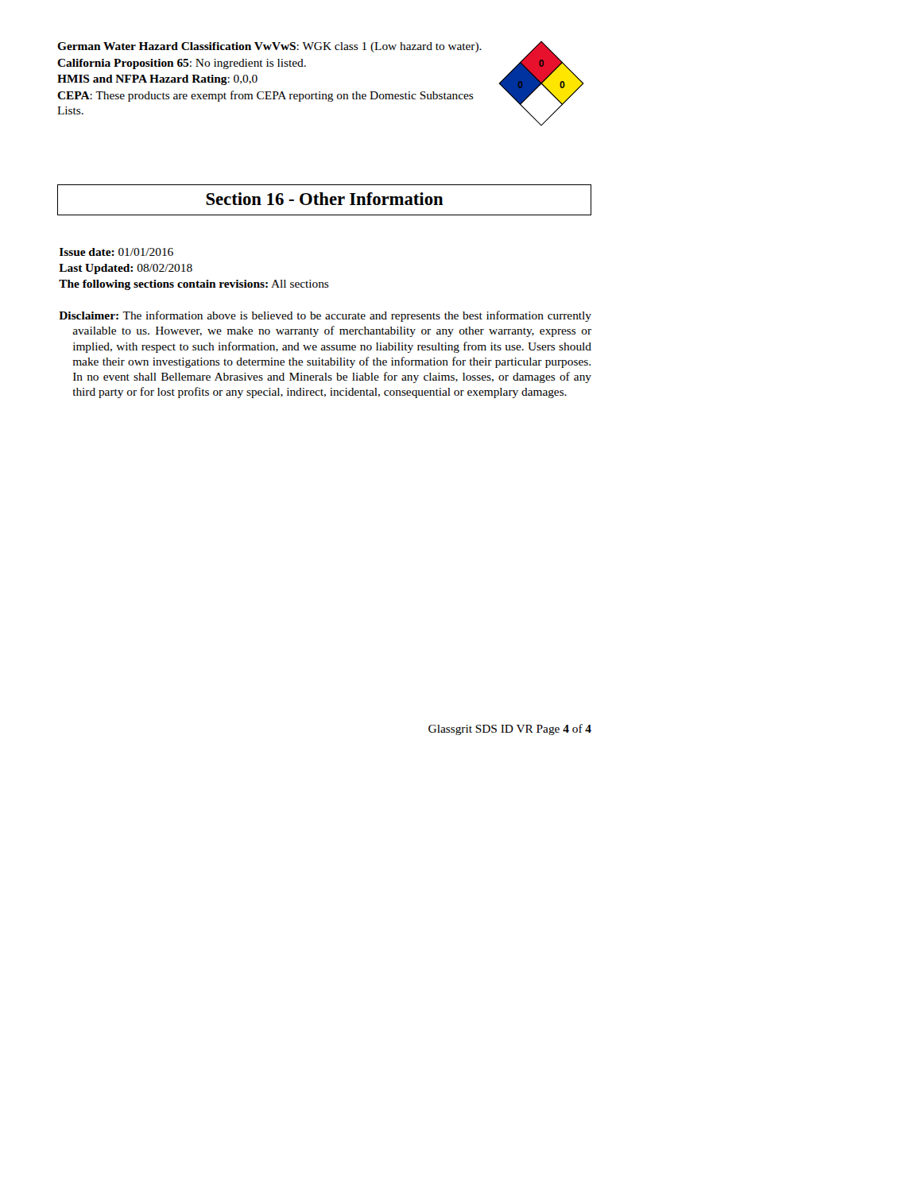German Water Hazard Classification VwVwS: WGK class 1 (Low hazard to water).
California Proposition 65: No ingredient is listed.
HMIS and NFPA Hazard Rating: 0,0,0
CEPA: These products are exempt from CEPA reporting on the Domestic Substances Lists.
0 0 0
Section 16 - Other Information
Issue date: 01/01/2016
Last Updated: 08/02/2018
The following sections contain revisions: All sections
Disclaimer: The information above is believed to be accurate and represents the best information currently available to us. However, we make no warranty of merchantability or any other warranty, express or implied, with respect to such information, and we assume no liability resulting from its use. Users should make their own investigations to determine the suitability of the information for their particular purposes. In no event shall Bellemare Abrasives and Minerals be liable for any claims, losses, or damages of any third party or for lost profits or any special, indirect, incidental, consequential or exemplary damages.
Glassgrit SDS ID VR Page 4 of 4